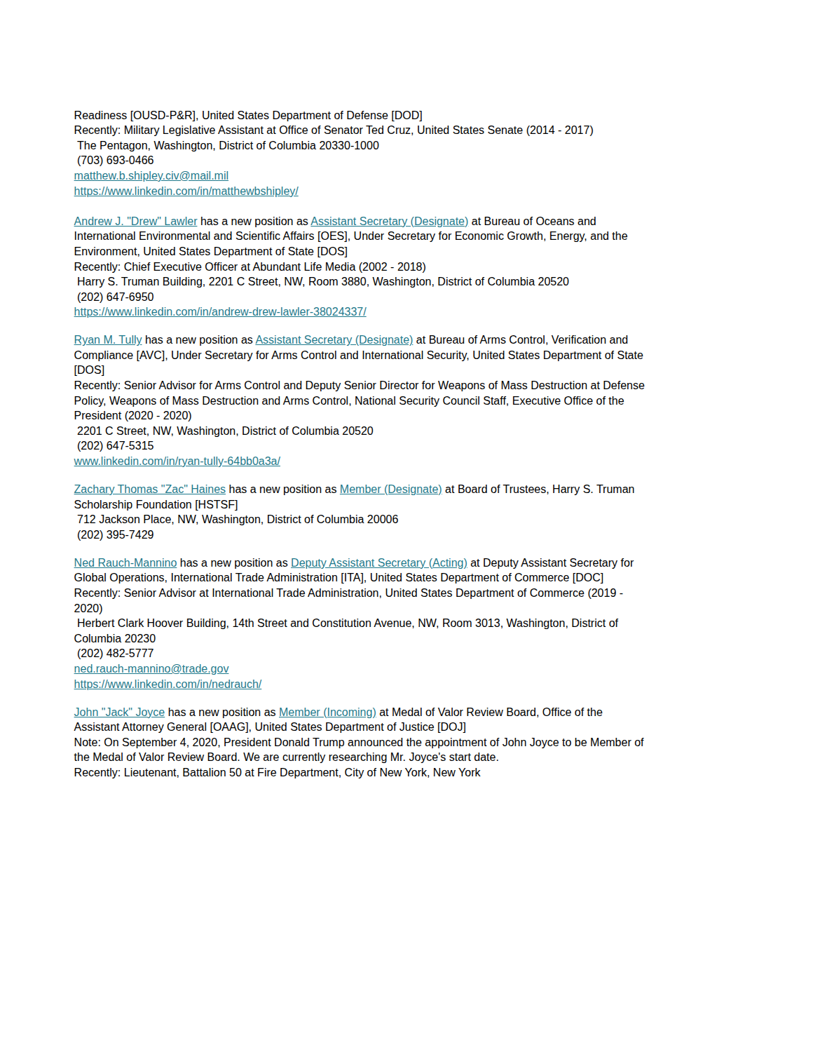Readiness [OUSD-P&R], United States Department of Defense [DOD]
Recently: Military Legislative Assistant at Office of Senator Ted Cruz, United States Senate (2014 - 2017)
The Pentagon, Washington, District of Columbia 20330-1000
(703) 693-0466
matthew.b.shipley.civ@mail.mil
https://www.linkedin.com/in/matthewbshipley/
Andrew J. "Drew" Lawler has a new position as Assistant Secretary (Designate) at Bureau of Oceans and International Environmental and Scientific Affairs [OES], Under Secretary for Economic Growth, Energy, and the Environment, United States Department of State [DOS]
Recently: Chief Executive Officer at Abundant Life Media (2002 - 2018)
Harry S. Truman Building, 2201 C Street, NW, Room 3880, Washington, District of Columbia 20520
(202) 647-6950
https://www.linkedin.com/in/andrew-drew-lawler-38024337/
Ryan M. Tully has a new position as Assistant Secretary (Designate) at Bureau of Arms Control, Verification and Compliance [AVC], Under Secretary for Arms Control and International Security, United States Department of State [DOS]
Recently: Senior Advisor for Arms Control and Deputy Senior Director for Weapons of Mass Destruction at Defense Policy, Weapons of Mass Destruction and Arms Control, National Security Council Staff, Executive Office of the President (2020 - 2020)
2201 C Street, NW, Washington, District of Columbia 20520
(202) 647-5315
www.linkedin.com/in/ryan-tully-64bb0a3a/
Zachary Thomas "Zac" Haines has a new position as Member (Designate) at Board of Trustees, Harry S. Truman Scholarship Foundation [HSTSF]
712 Jackson Place, NW, Washington, District of Columbia 20006
(202) 395-7429
Ned Rauch-Mannino has a new position as Deputy Assistant Secretary (Acting) at Deputy Assistant Secretary for Global Operations, International Trade Administration [ITA], United States Department of Commerce [DOC]
Recently: Senior Advisor at International Trade Administration, United States Department of Commerce (2019 - 2020)
Herbert Clark Hoover Building, 14th Street and Constitution Avenue, NW, Room 3013, Washington, District of Columbia 20230
(202) 482-5777
ned.rauch-mannino@trade.gov
https://www.linkedin.com/in/nedrauch/
John "Jack" Joyce has a new position as Member (Incoming) at Medal of Valor Review Board, Office of the Assistant Attorney General [OAAG], United States Department of Justice [DOJ]
Note: On September 4, 2020, President Donald Trump announced the appointment of John Joyce to be Member of the Medal of Valor Review Board. We are currently researching Mr. Joyce's start date.
Recently: Lieutenant, Battalion 50 at Fire Department, City of New York, New York